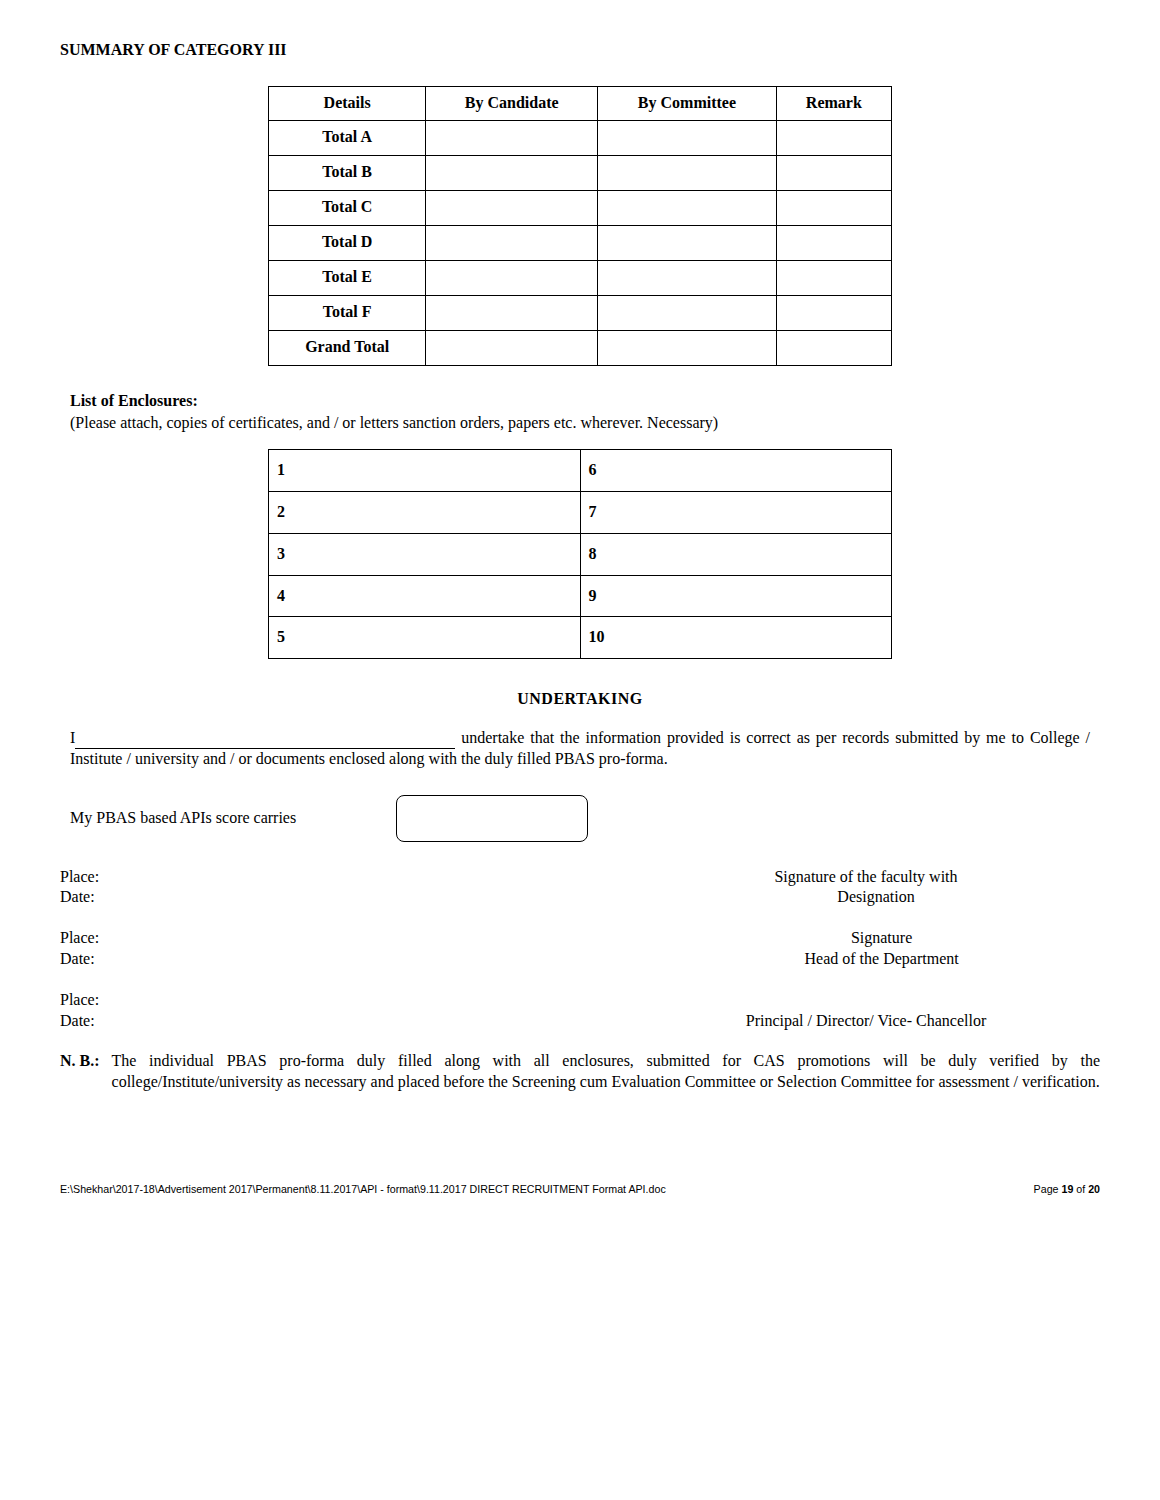SUMMARY OF CATEGORY III
| Details | By Candidate | By Committee | Remark |
| --- | --- | --- | --- |
| Total A | | | |
| Total B | | | |
| Total C | | | |
| Total D | | | |
| Total E | | | |
| Total F | | | |
| Grand Total | | | |
List of Enclosures:
(Please attach, copies of certificates, and / or letters sanction orders, papers etc. wherever. Necessary)
| 1 | 6 |
| 2 | 7 |
| 3 | 8 |
| 4 | 9 |
| 5 | 10 |
UNDERTAKING
I undertake that the information provided is correct as per records submitted by me to College / Institute / university and / or documents enclosed along with the duly filled PBAS pro-forma.
My PBAS based APIs score carries
Place:
Date:
Signature of the faculty with
Designation
Place:
Date:
Signature
Head of the Department
Place:
Date:
Principal / Director/ Vice- Chancellor
N. B.: The individual PBAS pro-forma duly filled along with all enclosures, submitted for CAS promotions will be duly verified by the college/Institute/university as necessary and placed before the Screening cum Evaluation Committee or Selection Committee for assessment / verification.
E:\Shekhar\2017-18\Advertisement 2017\Permanent\8.11.2017\API - format\9.11.2017 DIRECT RECRUITMENT Format API.doc Page 19 of 20